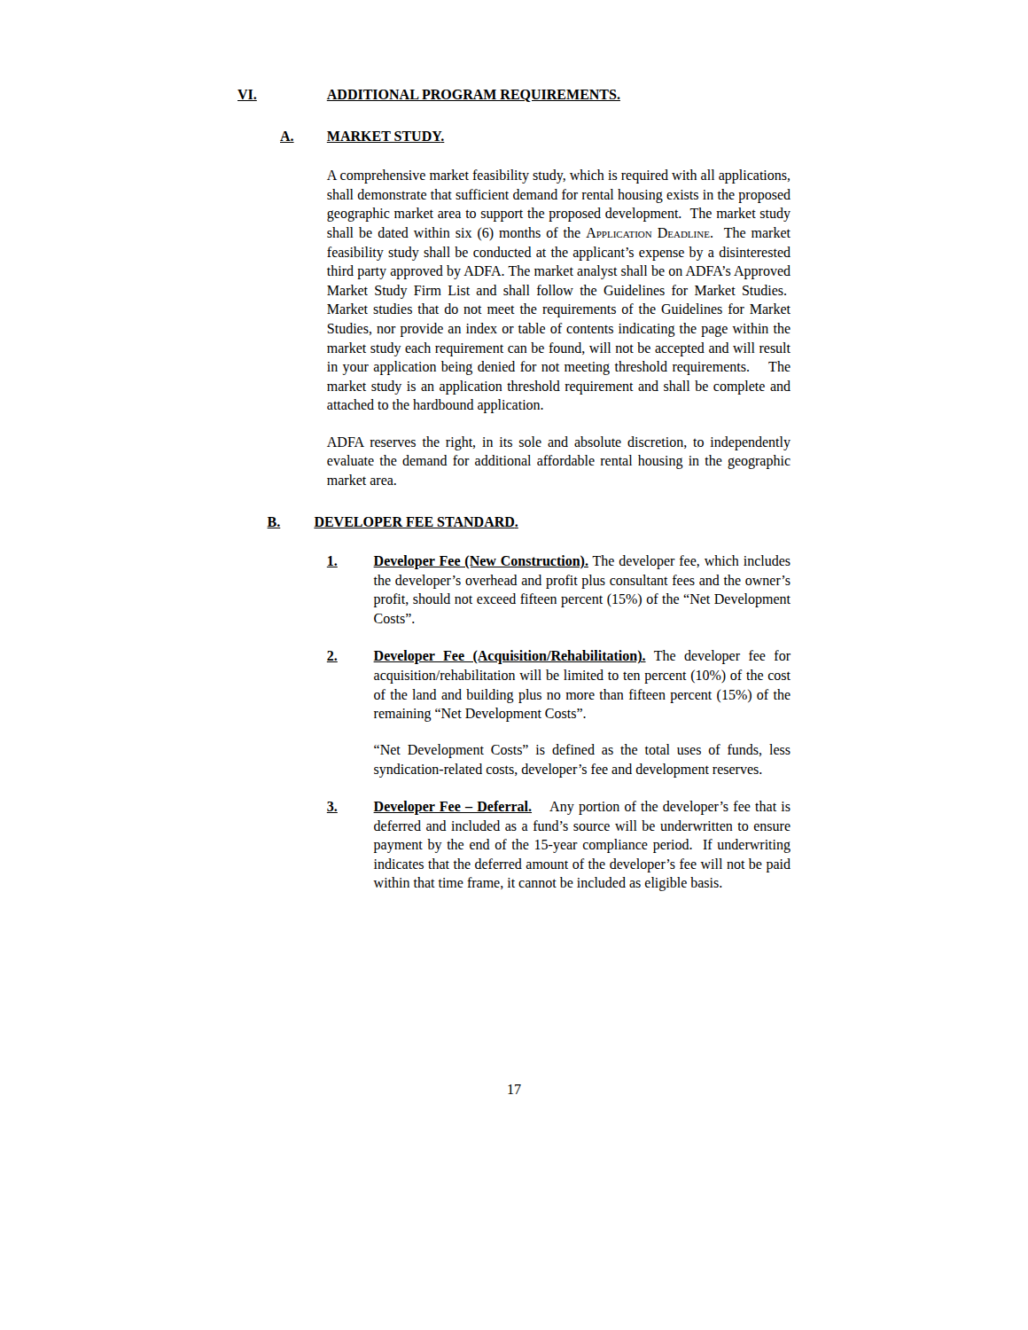VI.
ADDITIONAL PROGRAM REQUIREMENTS.
A.
MARKET STUDY.
A comprehensive market feasibility study, which is required with all applications, shall demonstrate that sufficient demand for rental housing exists in the proposed geographic market area to support the proposed development. The market study shall be dated within six (6) months of the Application Deadline. The market feasibility study shall be conducted at the applicant’s expense by a disinterested third party approved by ADFA. The market analyst shall be on ADFA’s Approved Market Study Firm List and shall follow the Guidelines for Market Studies. Market studies that do not meet the requirements of the Guidelines for Market Studies, nor provide an index or table of contents indicating the page within the market study each requirement can be found, will not be accepted and will result in your application being denied for not meeting threshold requirements. The market study is an application threshold requirement and shall be complete and attached to the hardbound application.
ADFA reserves the right, in its sole and absolute discretion, to independently evaluate the demand for additional affordable rental housing in the geographic market area.
B.
DEVELOPER FEE STANDARD.
1.
Developer Fee (New Construction). The developer fee, which includes the developer’s overhead and profit plus consultant fees and the owner’s profit, should not exceed fifteen percent (15%) of the “Net Development Costs”.
2.
Developer Fee (Acquisition/Rehabilitation). The developer fee for acquisition/rehabilitation will be limited to ten percent (10%) of the cost of the land and building plus no more than fifteen percent (15%) of the remaining “Net Development Costs”.
“Net Development Costs” is defined as the total uses of funds, less syndication-related costs, developer’s fee and development reserves.
3.
Developer Fee – Deferral. Any portion of the developer’s fee that is deferred and included as a fund’s source will be underwritten to ensure payment by the end of the 15-year compliance period. If underwriting indicates that the deferred amount of the developer’s fee will not be paid within that time frame, it cannot be included as eligible basis.
17